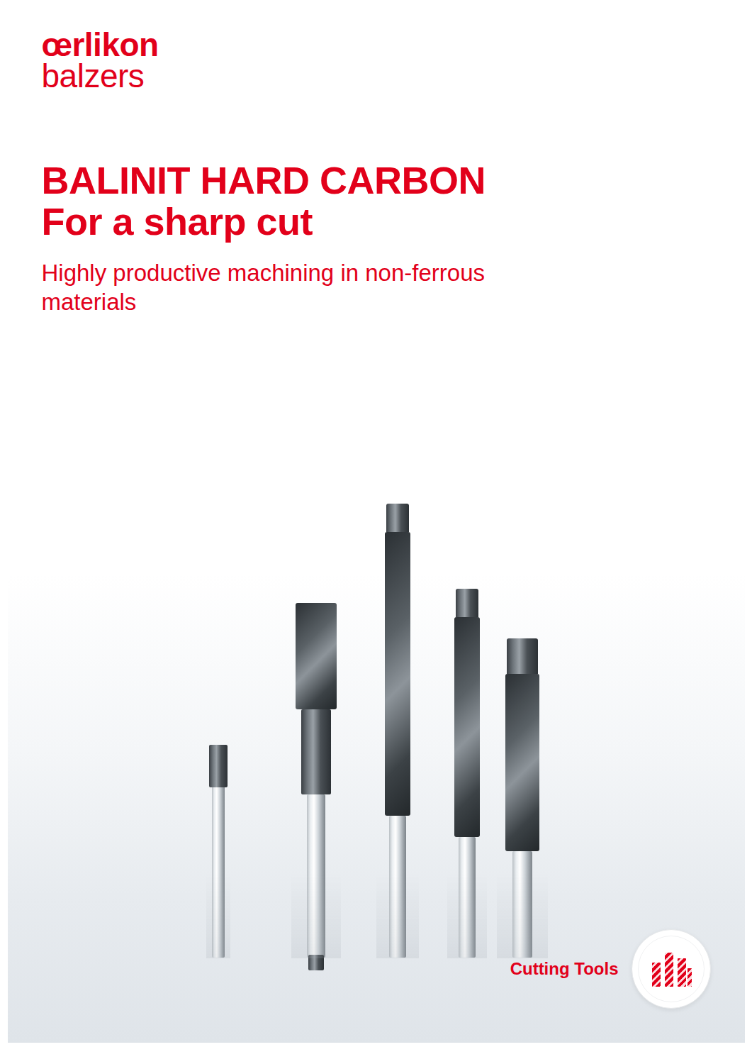œrlikon
balzers
BALINIT HARD CARBON
For a sharp cut
Highly productive machining in non-ferrous materials
Cutting Tools